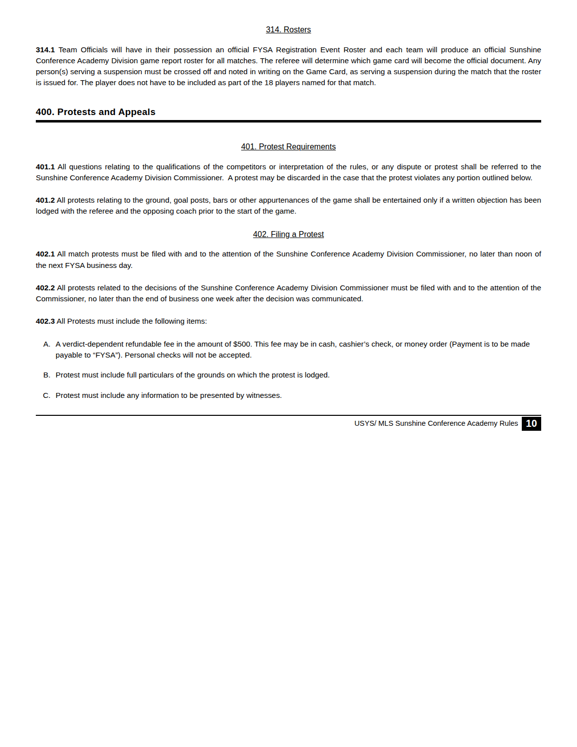314. Rosters
314.1 Team Officials will have in their possession an official FYSA Registration Event Roster and each team will produce an official Sunshine Conference Academy Division game report roster for all matches. The referee will determine which game card will become the official document. Any person(s) serving a suspension must be crossed off and noted in writing on the Game Card, as serving a suspension during the match that the roster is issued for. The player does not have to be included as part of the 18 players named for that match.
400. Protests and Appeals
401. Protest Requirements
401.1 All questions relating to the qualifications of the competitors or interpretation of the rules, or any dispute or protest shall be referred to the Sunshine Conference Academy Division Commissioner. A protest may be discarded in the case that the protest violates any portion outlined below.
401.2 All protests relating to the ground, goal posts, bars or other appurtenances of the game shall be entertained only if a written objection has been lodged with the referee and the opposing coach prior to the start of the game.
402. Filing a Protest
402.1 All match protests must be filed with and to the attention of the Sunshine Conference Academy Division Commissioner, no later than noon of the next FYSA business day.
402.2 All protests related to the decisions of the Sunshine Conference Academy Division Commissioner must be filed with and to the attention of the Commissioner, no later than the end of business one week after the decision was communicated.
402.3 All Protests must include the following items:
A verdict-dependent refundable fee in the amount of $500. This fee may be in cash, cashier’s check, or money order (Payment is to be made payable to “FYSA”). Personal checks will not be accepted.
Protest must include full particulars of the grounds on which the protest is lodged.
Protest must include any information to be presented by witnesses.
USYS/ MLS Sunshine Conference Academy Rules 10